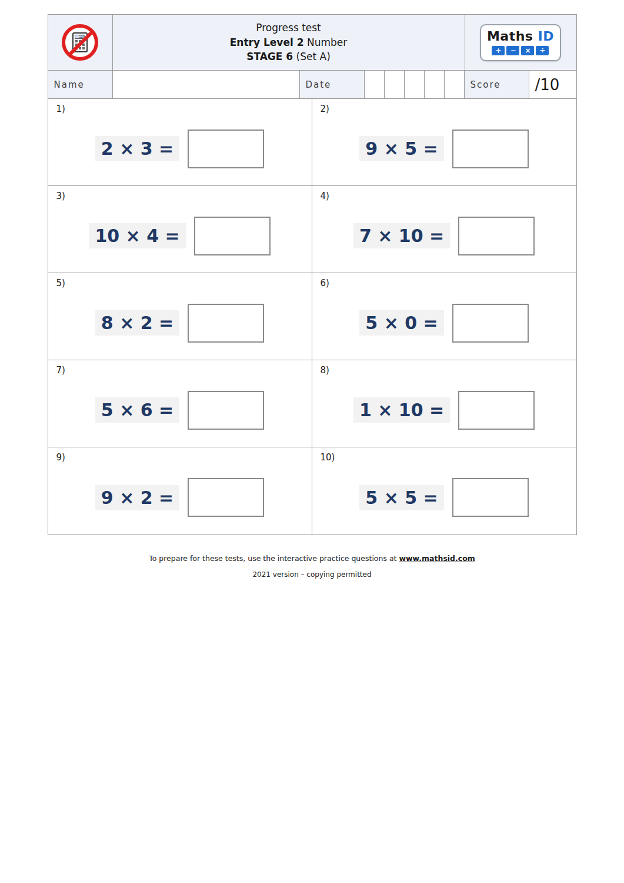123
Progress test
Entry Level 2 Number
STAGE 6 (Set A)
Maths ID
+−×÷
Name
Date
Score
/10
1)
2 × 3 =
2)
9 × 5 =
3)
10 × 4 =
4)
7 × 10 =
5)
8 × 2 =
6)
5 × 0 =
7)
5 × 6 =
8)
1 × 10 =
9)
9 × 2 =
10)
5 × 5 =
To prepare for these tests, use the interactive practice questions at www.mathsid.com
2021 version – copying permitted